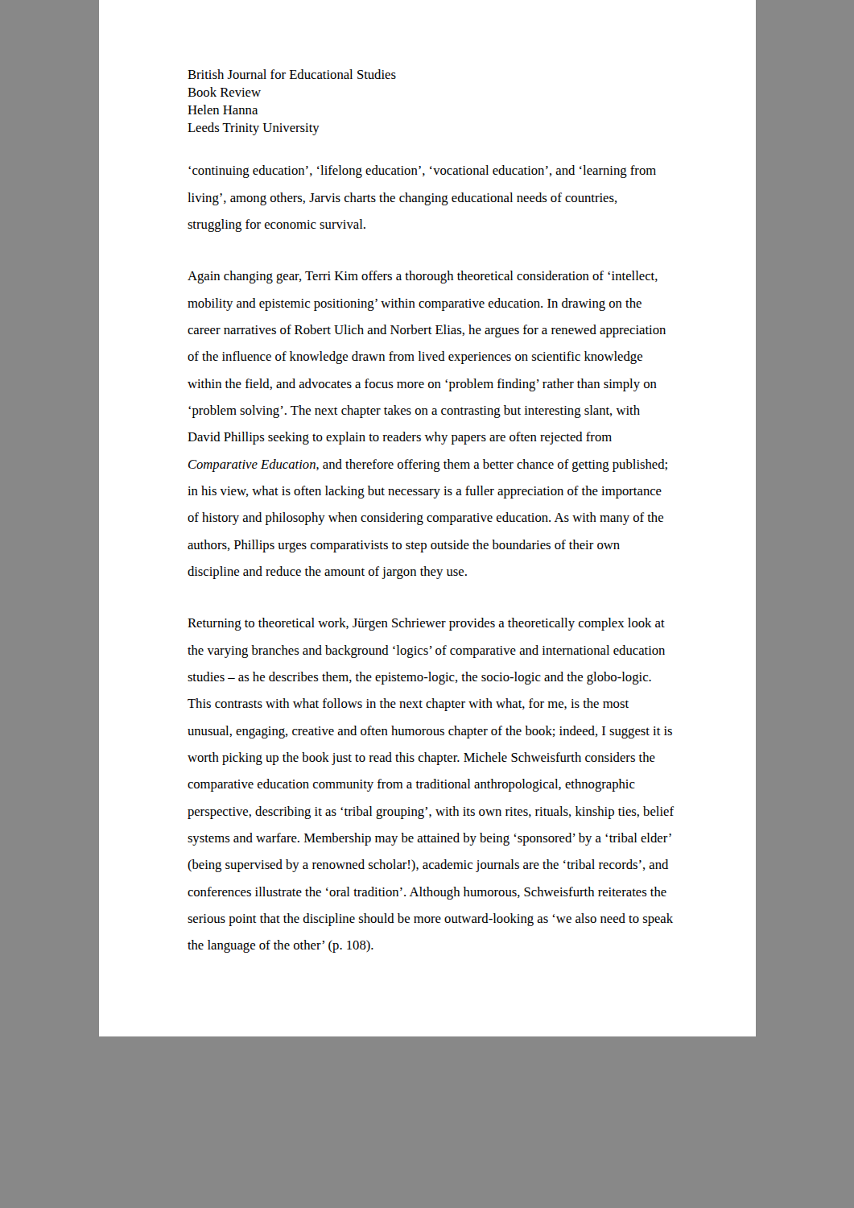British Journal for Educational Studies
Book Review
Helen Hanna
Leeds Trinity University
‘continuing education’, ‘lifelong education’, ‘vocational education’, and ‘learning from living’, among others, Jarvis charts the changing educational needs of countries, struggling for economic survival.
Again changing gear, Terri Kim offers a thorough theoretical consideration of ‘intellect, mobility and epistemic positioning’ within comparative education. In drawing on the career narratives of Robert Ulich and Norbert Elias, he argues for a renewed appreciation of the influence of knowledge drawn from lived experiences on scientific knowledge within the field, and advocates a focus more on ‘problem finding’ rather than simply on ‘problem solving’. The next chapter takes on a contrasting but interesting slant, with David Phillips seeking to explain to readers why papers are often rejected from Comparative Education, and therefore offering them a better chance of getting published; in his view, what is often lacking but necessary is a fuller appreciation of the importance of history and philosophy when considering comparative education. As with many of the authors, Phillips urges comparativists to step outside the boundaries of their own discipline and reduce the amount of jargon they use.
Returning to theoretical work, Jürgen Schriewer provides a theoretically complex look at the varying branches and background ‘logics’ of comparative and international education studies – as he describes them, the epistemo-logic, the socio-logic and the globo-logic. This contrasts with what follows in the next chapter with what, for me, is the most unusual, engaging, creative and often humorous chapter of the book; indeed, I suggest it is worth picking up the book just to read this chapter. Michele Schweisfurth considers the comparative education community from a traditional anthropological, ethnographic perspective, describing it as ‘tribal grouping’, with its own rites, rituals, kinship ties, belief systems and warfare. Membership may be attained by being ‘sponsored’ by a ‘tribal elder’ (being supervised by a renowned scholar!), academic journals are the ‘tribal records’, and conferences illustrate the ‘oral tradition’. Although humorous, Schweisfurth reiterates the serious point that the discipline should be more outward-looking as ‘we also need to speak the language of the other’ (p. 108).